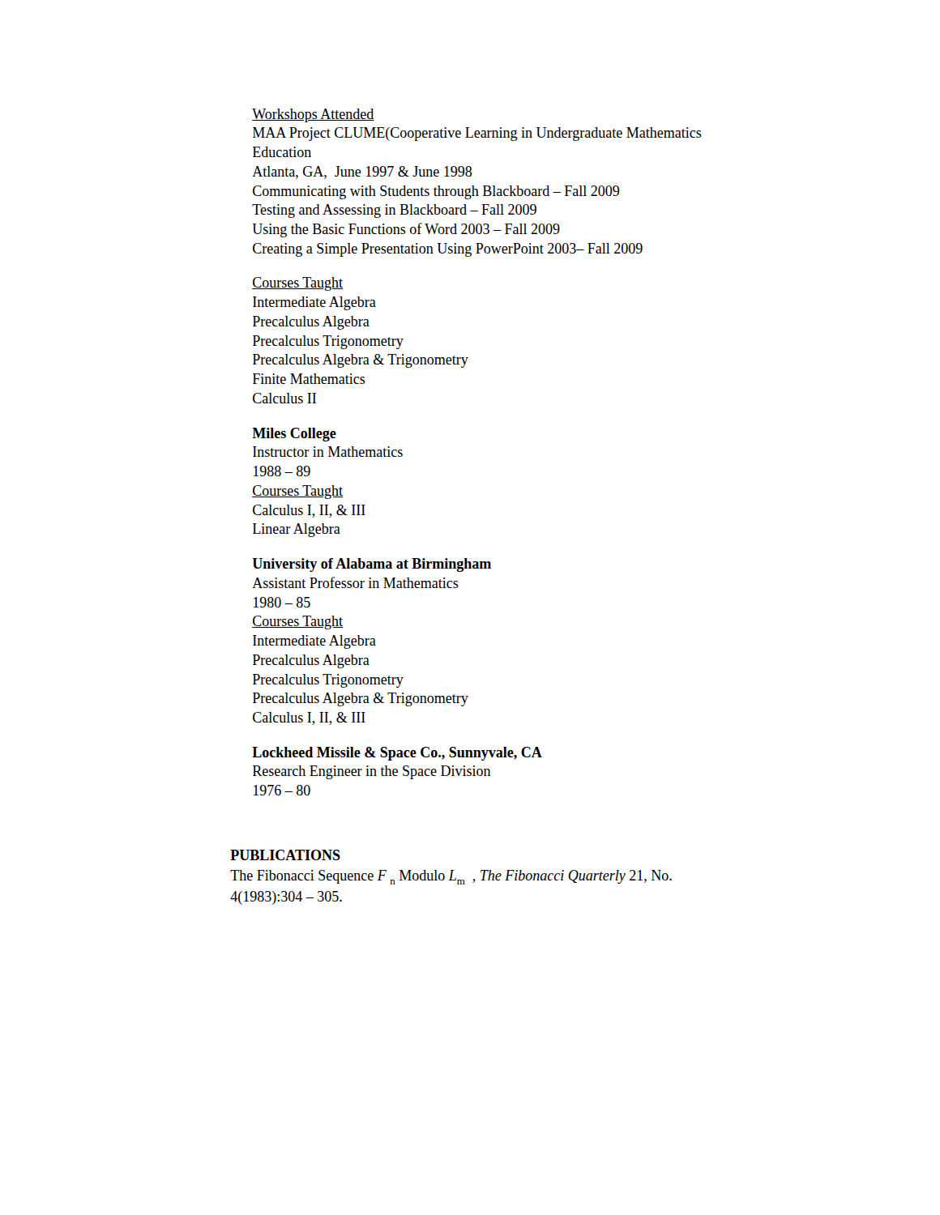Workshops Attended
MAA Project CLUME(Cooperative Learning in Undergraduate Mathematics Education
Atlanta, GA, June 1997 & June 1998
Communicating with Students through Blackboard – Fall 2009
Testing and Assessing in Blackboard – Fall 2009
Using the Basic Functions of Word 2003 – Fall 2009
Creating a Simple Presentation Using PowerPoint 2003– Fall 2009
Courses Taught
Intermediate Algebra
Precalculus Algebra
Precalculus Trigonometry
Precalculus Algebra & Trigonometry
Finite Mathematics
Calculus II
Miles College
Instructor in Mathematics
1988 – 89
Courses Taught
Calculus I, II, & III
Linear Algebra
University of Alabama at Birmingham
Assistant Professor in Mathematics
1980 – 85
Courses Taught
Intermediate Algebra
Precalculus Algebra
Precalculus Trigonometry
Precalculus Algebra & Trigonometry
Calculus I, II, & III
Lockheed Missile & Space Co., Sunnyvale, CA
Research Engineer in the Space Division
1976 – 80
PUBLICATIONS
The Fibonacci Sequence F n Modulo Lm , The Fibonacci Quarterly 21, No. 4(1983):304 – 305.